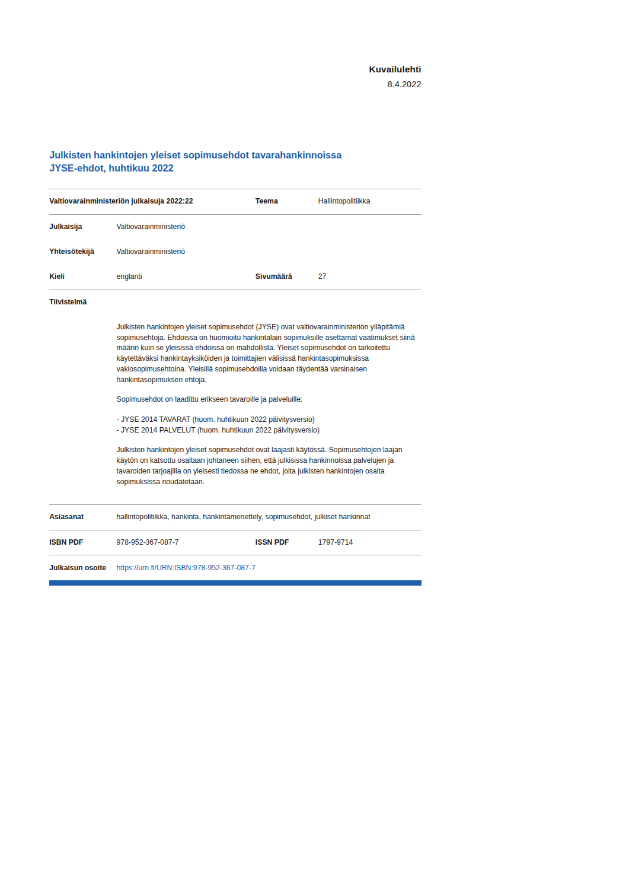Kuvailulehti
8.4.2022
Julkisten hankintojen yleiset sopimusehdot tavarahankinnoissa
JYSE-ehdot, huhtikuu 2022
| Valtiovarainministeriön julkaisuja 2022:22 | Teema | Hallintopolitiikka |
| Julkaisija | Valtiovarainministeriö |
| Yhteisötekijä | Valtiovarainministeriö |
| Kieli | englanti | Sivumäärä | 27 |
| Tiivistelmä | |
| | Julkisten hankintojen yleiset sopimusehdot (JYSE) ovat valtiovarainministeriön ylläpitämiä sopimusehtoja. Ehdoissa on huomioitu hankintalain sopimuksille asettamat vaatimukset siinä määrin kuin se yleisissä ehdoissa on mahdollista. Yleiset sopimusehdot on tarkoitettu käytettäväksi hankintayksiköiden ja toimittajien välisissä hankintasopimuksissa vakiosopimusehtoina. Yleisillä sopimusehdoilla voidaan täydentää varsinaisen hankintasopimuksen ehtoja. Sopimusehdot on laadittu erikseen tavaroille ja palveluille: - JYSE 2014 TAVARAT (huom. huhtikuun 2022 päivitysversio) - JYSE 2014 PALVELUT (huom. huhtikuun 2022 päivitysversio) Julkisten hankintojen yleiset sopimusehdot ovat laajasti käytössä. Sopimusehtojen laajan käytön on katsottu osaltaan johtaneen siihen, että julkisissa hankinnoissa palvelujen ja tavaroiden tarjoajilla on yleisesti tiedossa ne ehdot, joita julkisten hankintojen osalta sopimuksissa noudatetaan. |
| Asiasanat | hallintopolitiikka, hankinta, hankintamenettely, sopimusehdot, julkiset hankinnat |
| ISBN PDF | 978-952-367-087-7 | ISSN PDF | 1797-9714 |
| Julkaisun osoite | https://urn.fi/URN:ISBN:978-952-367-087-7 |